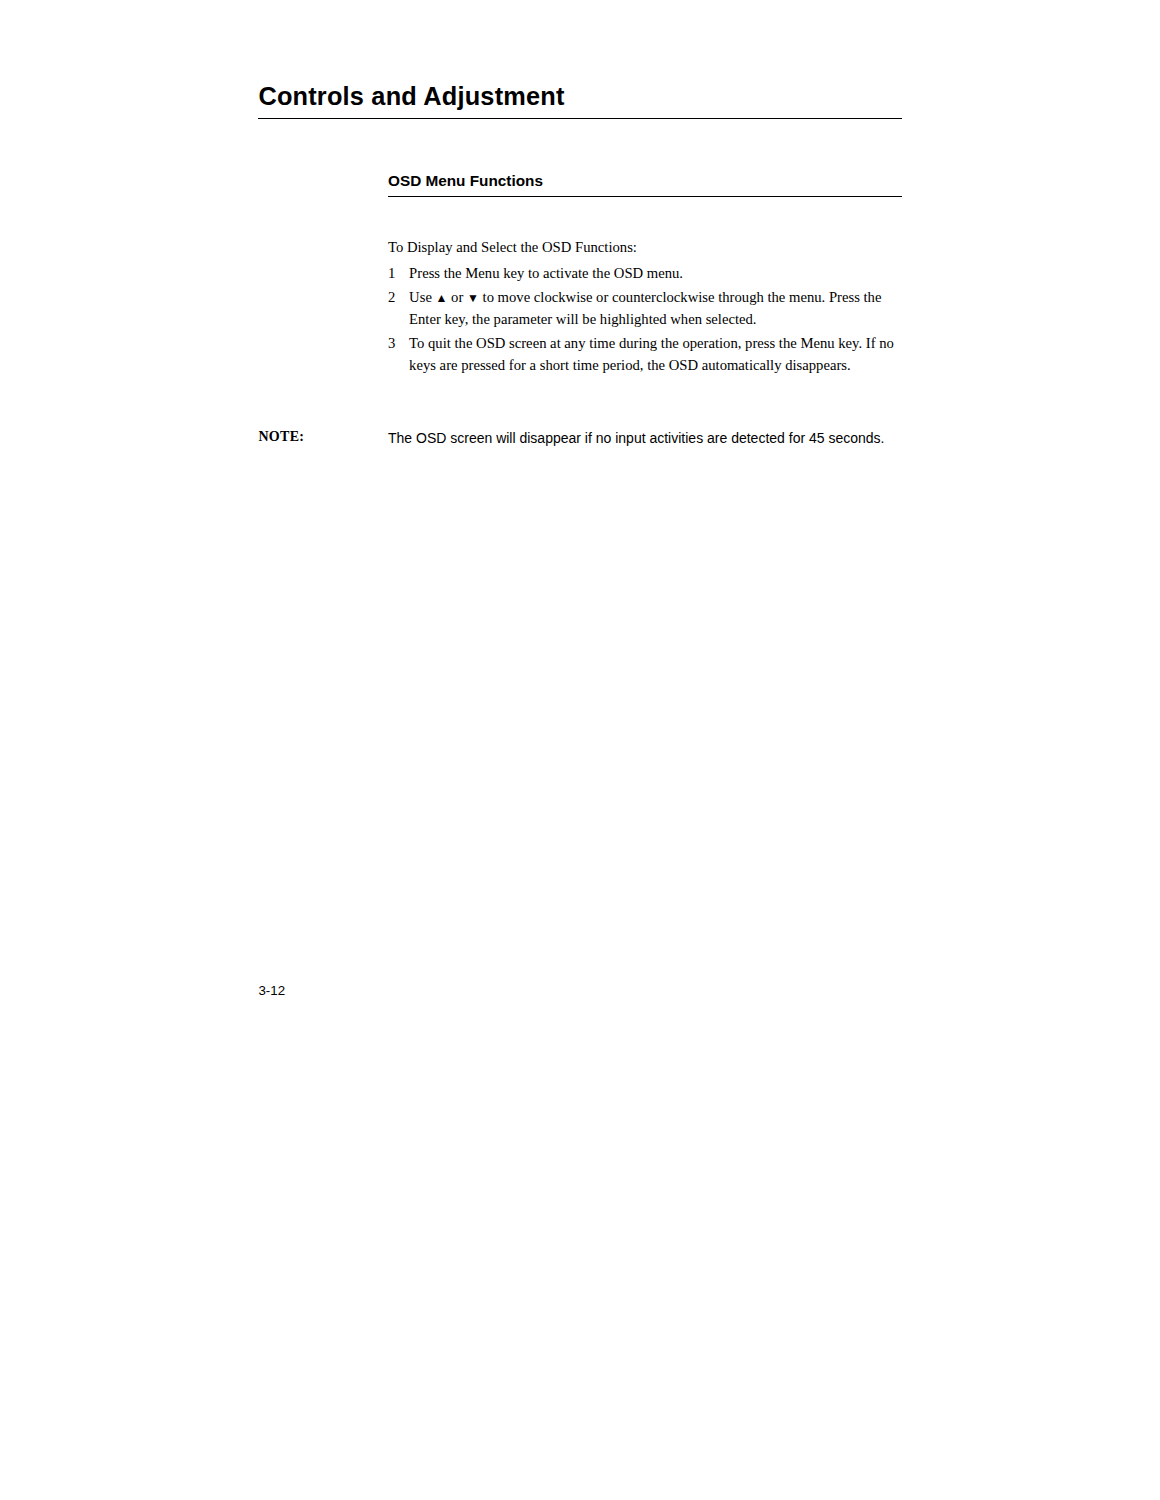Controls and Adjustment
OSD Menu Functions
To Display and Select the OSD Functions:
1 Press the Menu key to activate the OSD menu.
2 Use ▲ or ▼ to move clockwise or counterclockwise through the menu. Press the Enter key, the parameter will be highlighted when selected.
3 To quit the OSD screen at any time during the operation, press the Menu key. If no keys are pressed for a short time period, the OSD automatically disappears.
NOTE:
The OSD screen will disappear if no input activities are detected for 45 seconds.
3-12